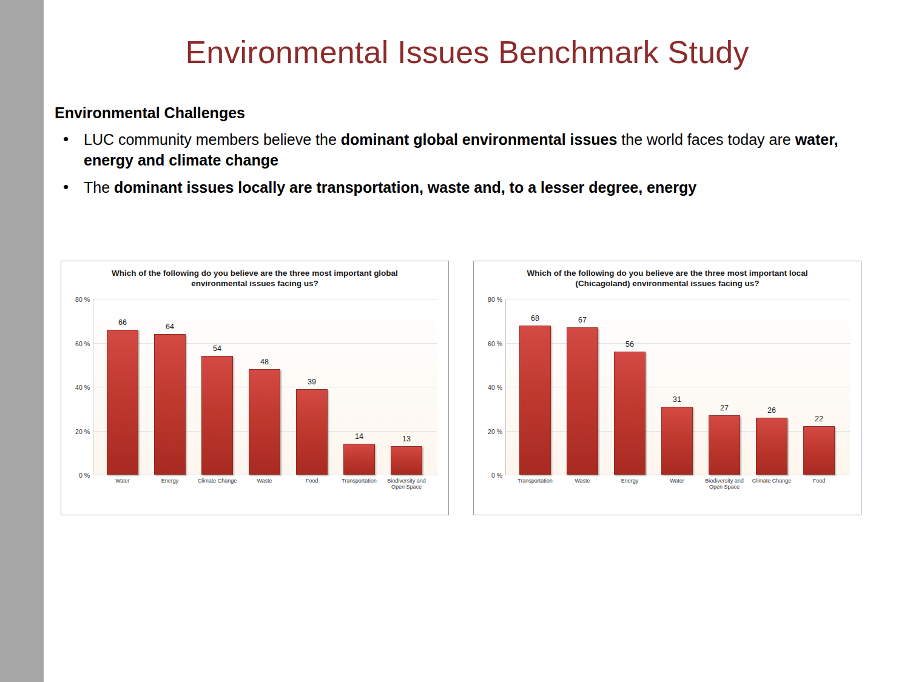Environmental Issues Benchmark Study
Environmental Challenges
LUC community members believe the dominant global environmental issues the world faces today are water, energy and climate change
The dominant issues locally are transportation, waste and, to a lesser degree, energy
Which of the following do you believe are the three most important global
environmental issues facing us?
80 %
60 %
40 %
20 %
0 %
66 Water
64 Energy
54 Climate Change
48 Waste
39 Food
14 Transportation
13 Biodiversity and
Open Space
Which of the following do you believe are the three most important local
(Chicagoland) environmental issues facing us?
80 %
60 %
40 %
20 %
0 %
68 Transportation
67 Waste
56 Energy
31 Water
27 Biodiversity and
Open Space
26 Climate Change
22 Food